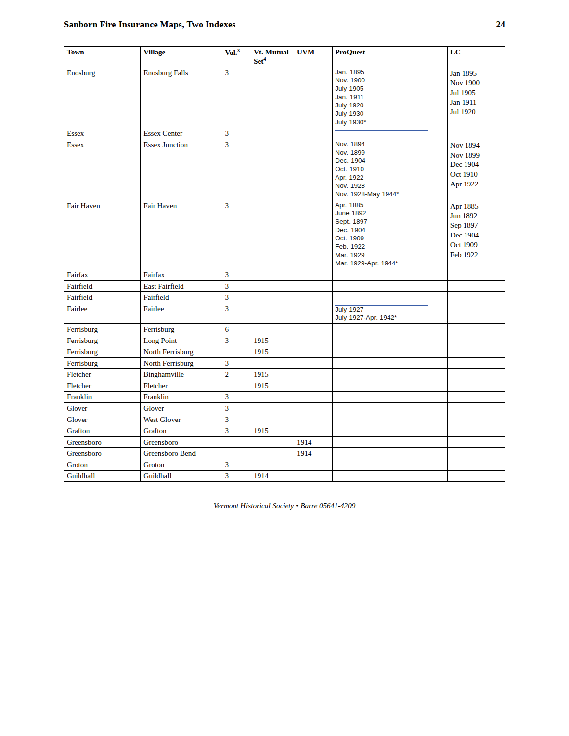Sanborn Fire Insurance Maps, Two Indexes 24
| Town | Village | Vol. 3 | Vt. Mutual Set 4 | UVM | ProQuest | LC |
| --- | --- | --- | --- | --- | --- | --- |
| Enosburg | Enosburg Falls | 3 | | | Jan. 1895 Nov. 1900 July 1905 Jan. 1911 July 1920 July 1930 July 1930* | Jan 1895 Nov 1900 Jul 1905 Jan 1911 Jul 1920 |
| Essex | Essex Center | 3 | | | | |
| Essex | Essex Junction | 3 | | | Nov. 1894 Nov. 1899 Dec. 1904 Oct. 1910 Apr. 1922 Nov. 1928 Nov. 1928-May 1944* | Nov 1894 Nov 1899 Dec 1904 Oct 1910 Apr 1922 |
| Fair Haven | Fair Haven | 3 | | | Apr. 1885 June 1892 Sept. 1897 Dec. 1904 Oct. 1909 Feb. 1922 Mar. 1929 Mar. 1929-Apr. 1944* | Apr 1885 Jun 1892 Sep 1897 Dec 1904 Oct 1909 Feb 1922 |
| Fairfax | Fairfax | 3 | | | | |
| Fairfield | East Fairfield | 3 | | | | |
| Fairfield | Fairfield | 3 | | | | |
| Fairlee | Fairlee | 3 | | | July 1927 July 1927-Apr. 1942* | |
| Ferrisburg | Ferrisburg | 6 | | | | |
| Ferrisburg | Long Point | 3 | 1915 | | | |
| Ferrisburg | North Ferrisburg | | 1915 | | | |
| Ferrisburg | North Ferrisburg | 3 | | | | |
| Fletcher | Binghamville | 2 | 1915 | | | |
| Fletcher | Fletcher | | 1915 | | | |
| Franklin | Franklin | 3 | | | | |
| Glover | Glover | 3 | | | | |
| Glover | West Glover | 3 | | | | |
| Grafton | Grafton | 3 | 1915 | | | |
| Greensboro | Greensboro | | | 1914 | | |
| Greensboro | Greensboro Bend | | | 1914 | | |
| Groton | Groton | 3 | | | | |
| Guildhall | Guildhall | 3 | 1914 | | | |
Vermont Historical Society • Barre 05641-4209